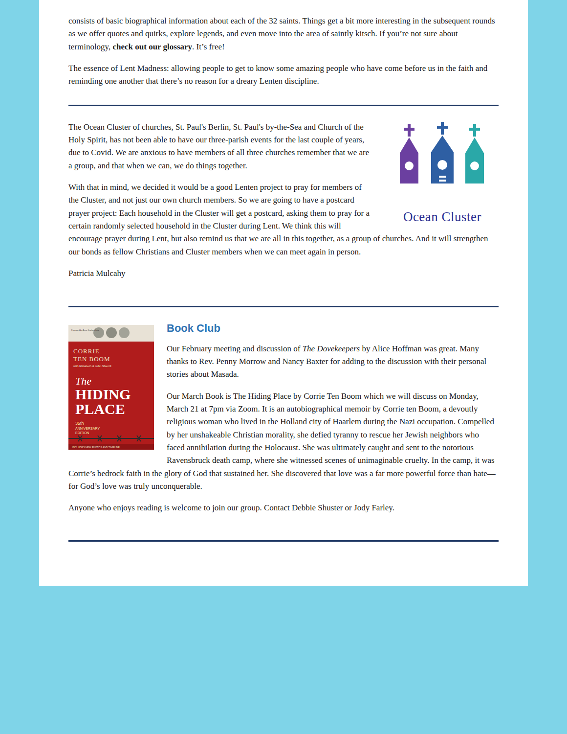consists of basic biographical information about each of the 32 saints. Things get a bit more interesting in the subsequent rounds as we offer quotes and quirks, explore legends, and even move into the area of saintly kitsch. If you’re not sure about terminology, check out our glossary. It’s free!
The essence of Lent Madness: allowing people to get to know some amazing people who have come before us in the faith and reminding one another that there’s no reason for a dreary Lenten discipline.
Ocean Cluster
The Ocean Cluster of churches, St. Paul's Berlin, St. Paul's by-the-Sea and Church of the Holy Spirit, has not been able to have our three-parish events for the last couple of years, due to Covid. We are anxious to have members of all three churches remember that we are a group, and that when we can, we do things together.
With that in mind, we decided it would be a good Lenten project to pray for members of the Cluster, and not just our own church members. So we are going to have a postcard prayer project: Each household in the Cluster will get a postcard, asking them to pray for a certain randomly selected household in the Cluster during Lent. We think this will encourage prayer during Lent, but also remind us that we are all in this together, as a group of churches. And it will strengthen our bonds as fellow Christians and Cluster members when we can meet again in person.
Patricia Mulcahy
Foreword by Anne Graham Lotz CORRIE TEN BOOM with Elizabeth & John Sherrill The HIDING PLACE 35th ANNIVERSARY EDITION INCLUDES NEW PHOTOS AND TIMELINE
Book Club
Our February meeting and discussion of The Dovekeepers by Alice Hoffman was great. Many thanks to Rev. Penny Morrow and Nancy Baxter for adding to the discussion with their personal stories about Masada.
Our March Book is The Hiding Place by Corrie Ten Boom which we will discuss on Monday, March 21 at 7pm via Zoom. It is an autobiographical memoir by Corrie ten Boom, a devoutly religious woman who lived in the Holland city of Haarlem during the Nazi occupation. Compelled by her unshakeable Christian morality, she defied tyranny to rescue her Jewish neighbors who faced annihilation during the Holocaust. She was ultimately caught and sent to the notorious Ravensbruck death camp, where she witnessed scenes of unimaginable cruelty. In the camp, it was Corrie’s bedrock faith in the glory of God that sustained her. She discovered that love was a far more powerful force than hate—for God’s love was truly unconquerable.
Anyone who enjoys reading is welcome to join our group. Contact Debbie Shuster or Jody Farley.